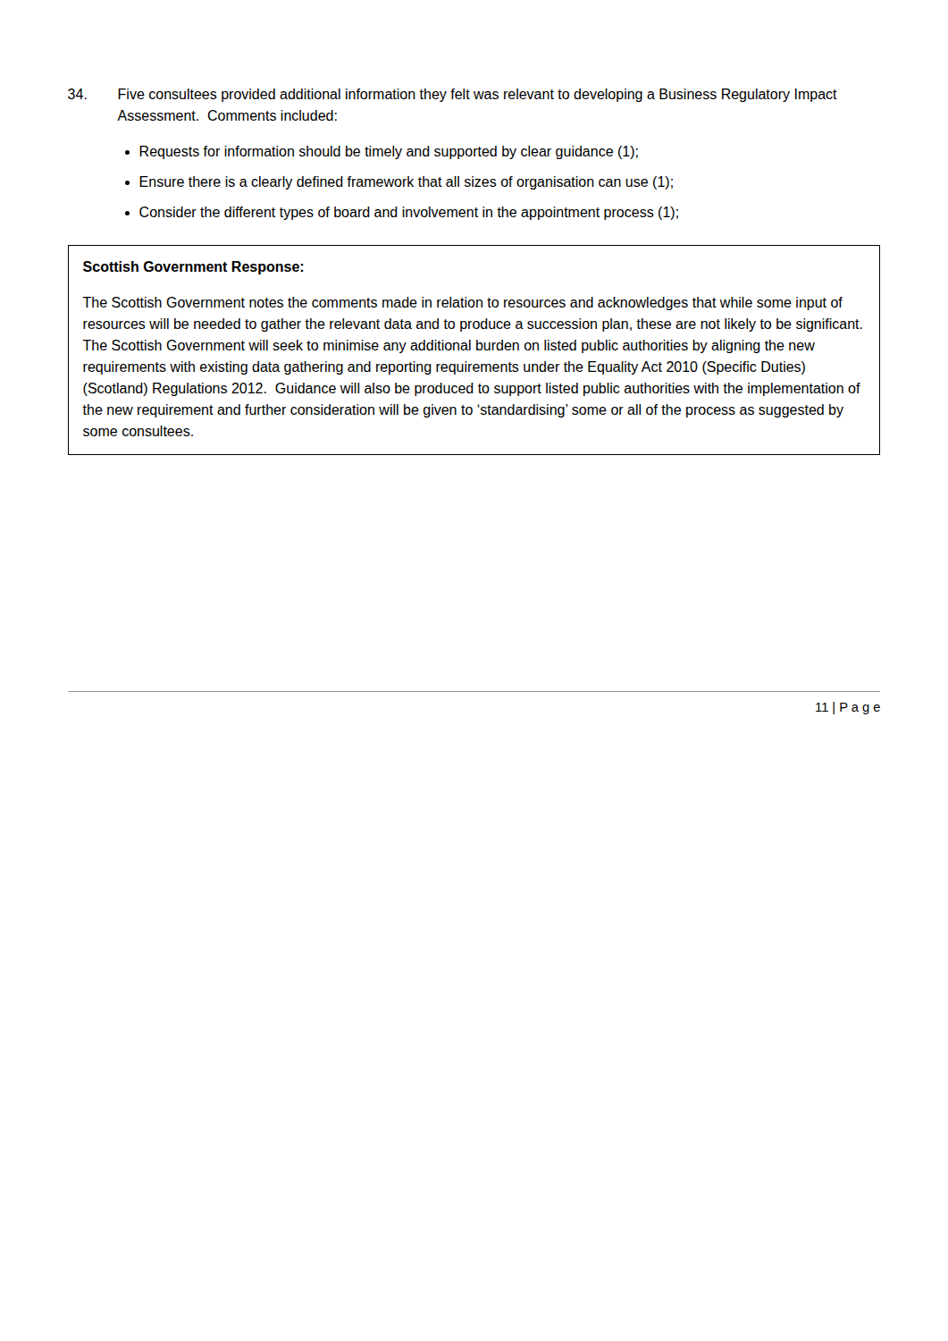34.
Five consultees provided additional information they felt was relevant to developing a Business Regulatory Impact Assessment. Comments included:
Requests for information should be timely and supported by clear guidance (1);
Ensure there is a clearly defined framework that all sizes of organisation can use (1);
Consider the different types of board and involvement in the appointment process (1);
Scottish Government Response:
The Scottish Government notes the comments made in relation to resources and acknowledges that while some input of resources will be needed to gather the relevant data and to produce a succession plan, these are not likely to be significant. The Scottish Government will seek to minimise any additional burden on listed public authorities by aligning the new requirements with existing data gathering and reporting requirements under the Equality Act 2010 (Specific Duties) (Scotland) Regulations 2012. Guidance will also be produced to support listed public authorities with the implementation of the new requirement and further consideration will be given to ‘standardising’ some or all of the process as suggested by some consultees.
11 | P a g e